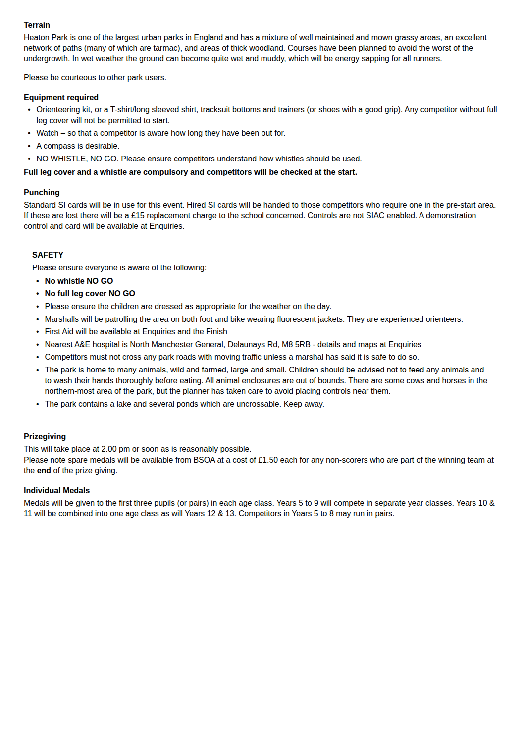Terrain
Heaton Park is one of the largest urban parks in England and has a mixture of well maintained and mown grassy areas, an excellent network of paths (many of which are tarmac), and areas of thick woodland. Courses have been planned to avoid the worst of the undergrowth. In wet weather the ground can become quite wet and muddy, which will be energy sapping for all runners.
Please be courteous to other park users.
Equipment required
Orienteering kit, or a T-shirt/long sleeved shirt, tracksuit bottoms and trainers (or shoes with a good grip). Any competitor without full leg cover will not be permitted to start.
Watch – so that a competitor is aware how long they have been out for.
A compass is desirable.
NO WHISTLE, NO GO. Please ensure competitors understand how whistles should be used.
Full leg cover and a whistle are compulsory and competitors will be checked at the start.
Punching
Standard SI cards will be in use for this event. Hired SI cards will be handed to those competitors who require one in the pre-start area. If these are lost there will be a £15 replacement charge to the school concerned. Controls are not SIAC enabled. A demonstration control and card will be available at Enquiries.
SAFETY
Please ensure everyone is aware of the following:
No whistle NO GO
No full leg cover NO GO
Please ensure the children are dressed as appropriate for the weather on the day.
Marshalls will be patrolling the area on both foot and bike wearing fluorescent jackets. They are experienced orienteers.
First Aid will be available at Enquiries and the Finish
Nearest A&E hospital is North Manchester General, Delaunays Rd, M8 5RB - details and maps at Enquiries
Competitors must not cross any park roads with moving traffic unless a marshal has said it is safe to do so.
The park is home to many animals, wild and farmed, large and small. Children should be advised not to feed any animals and to wash their hands thoroughly before eating. All animal enclosures are out of bounds. There are some cows and horses in the northern-most area of the park, but the planner has taken care to avoid placing controls near them.
The park contains a lake and several ponds which are uncrossable. Keep away.
Prizegiving
This will take place at 2.00 pm or soon as is reasonably possible.
Please note spare medals will be available from BSOA at a cost of £1.50 each for any non-scorers who are part of the winning team at the end of the prize giving.
Individual Medals
Medals will be given to the first three pupils (or pairs) in each age class. Years 5 to 9 will compete in separate year classes. Years 10 & 11 will be combined into one age class as will Years 12 & 13. Competitors in Years 5 to 8 may run in pairs.